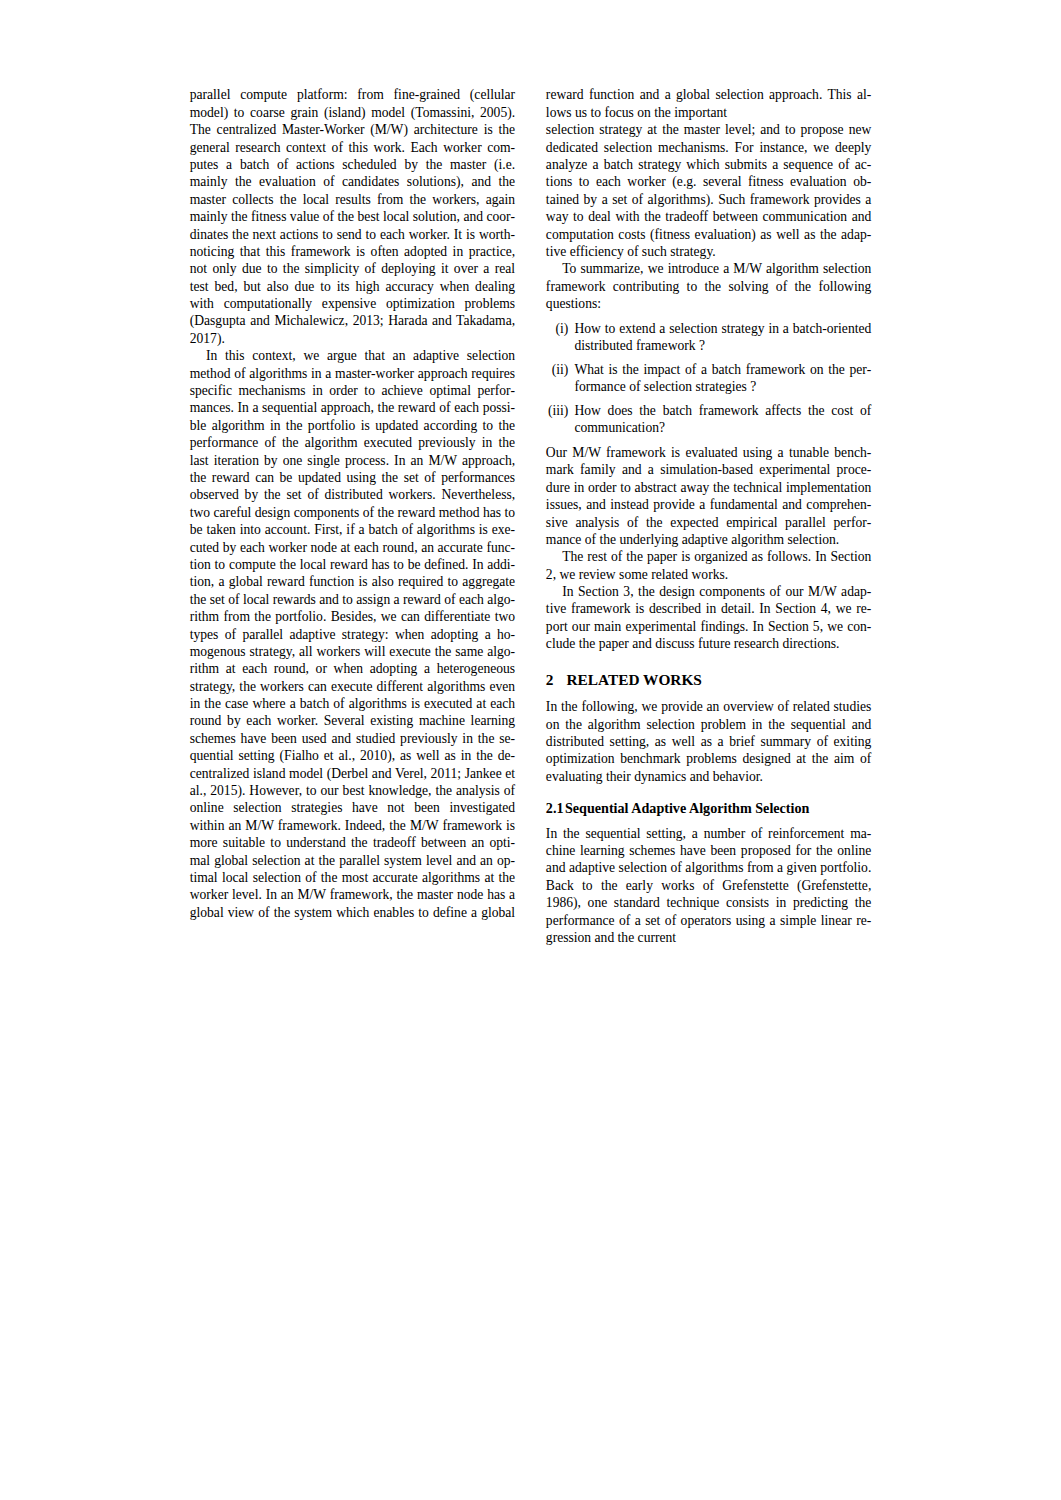parallel compute platform: from fine-grained (cellular model) to coarse grain (island) model (Tomassini, 2005). The centralized Master-Worker (M/W) architecture is the general research context of this work. Each worker computes a batch of actions scheduled by the master (i.e. mainly the evaluation of candidates solutions), and the master collects the local results from the workers, again mainly the fitness value of the best local solution, and coordinates the next actions to send to each worker. It is worth-noticing that this framework is often adopted in practice, not only due to the simplicity of deploying it over a real test bed, but also due to its high accuracy when dealing with computationally expensive optimization problems (Dasgupta and Michalewicz, 2013; Harada and Takadama, 2017).
In this context, we argue that an adaptive selection method of algorithms in a master-worker approach requires specific mechanisms in order to achieve optimal performances. In a sequential approach, the reward of each possible algorithm in the portfolio is updated according to the performance of the algorithm executed previously in the last iteration by one single process. In an M/W approach, the reward can be updated using the set of performances observed by the set of distributed workers. Nevertheless, two careful design components of the reward method has to be taken into account. First, if a batch of algorithms is executed by each worker node at each round, an accurate function to compute the local reward has to be defined. In addition, a global reward function is also required to aggregate the set of local rewards and to assign a reward of each algorithm from the portfolio. Besides, we can differentiate two types of parallel adaptive strategy: when adopting a homogenous strategy, all workers will execute the same algorithm at each round, or when adopting a heterogeneous strategy, the workers can execute different algorithms even in the case where a batch of algorithms is executed at each round by each worker. Several existing machine learning schemes have been used and studied previously in the sequential setting (Fialho et al., 2010), as well as in the decentralized island model (Derbel and Verel, 2011; Jankee et al., 2015). However, to our best knowledge, the analysis of online selection strategies have not been investigated within an M/W framework. Indeed, the M/W framework is more suitable to understand the tradeoff between an optimal global selection at the parallel system level and an optimal local selection of the most accurate algorithms at the worker level. In an M/W framework, the master node has a global view of the system which enables to define a global reward function and a global selection approach. This allows us to focus on the important
selection strategy at the master level; and to propose new dedicated selection mechanisms. For instance, we deeply analyze a batch strategy which submits a sequence of actions to each worker (e.g. several fitness evaluation obtained by a set of algorithms). Such framework provides a way to deal with the tradeoff between communication and computation costs (fitness evaluation) as well as the adaptive efficiency of such strategy.
To summarize, we introduce a M/W algorithm selection framework contributing to the solving of the following questions:
(i) How to extend a selection strategy in a batch-oriented distributed framework ?
(ii) What is the impact of a batch framework on the performance of selection strategies ?
(iii) How does the batch framework affects the cost of communication?
Our M/W framework is evaluated using a tunable benchmark family and a simulation-based experimental procedure in order to abstract away the technical implementation issues, and instead provide a fundamental and comprehensive analysis of the expected empirical parallel performance of the underlying adaptive algorithm selection.
The rest of the paper is organized as follows. In Section 2, we review some related works.
In Section 3, the design components of our M/W adaptive framework is described in detail. In Section 4, we report our main experimental findings. In Section 5, we conclude the paper and discuss future research directions.
2 RELATED WORKS
In the following, we provide an overview of related studies on the algorithm selection problem in the sequential and distributed setting, as well as a brief summary of exiting optimization benchmark problems designed at the aim of evaluating their dynamics and behavior.
2.1 Sequential Adaptive Algorithm Selection
In the sequential setting, a number of reinforcement machine learning schemes have been proposed for the online and adaptive selection of algorithms from a given portfolio. Back to the early works of Grefenstette (Grefenstette, 1986), one standard technique consists in predicting the performance of a set of operators using a simple linear regression and the current